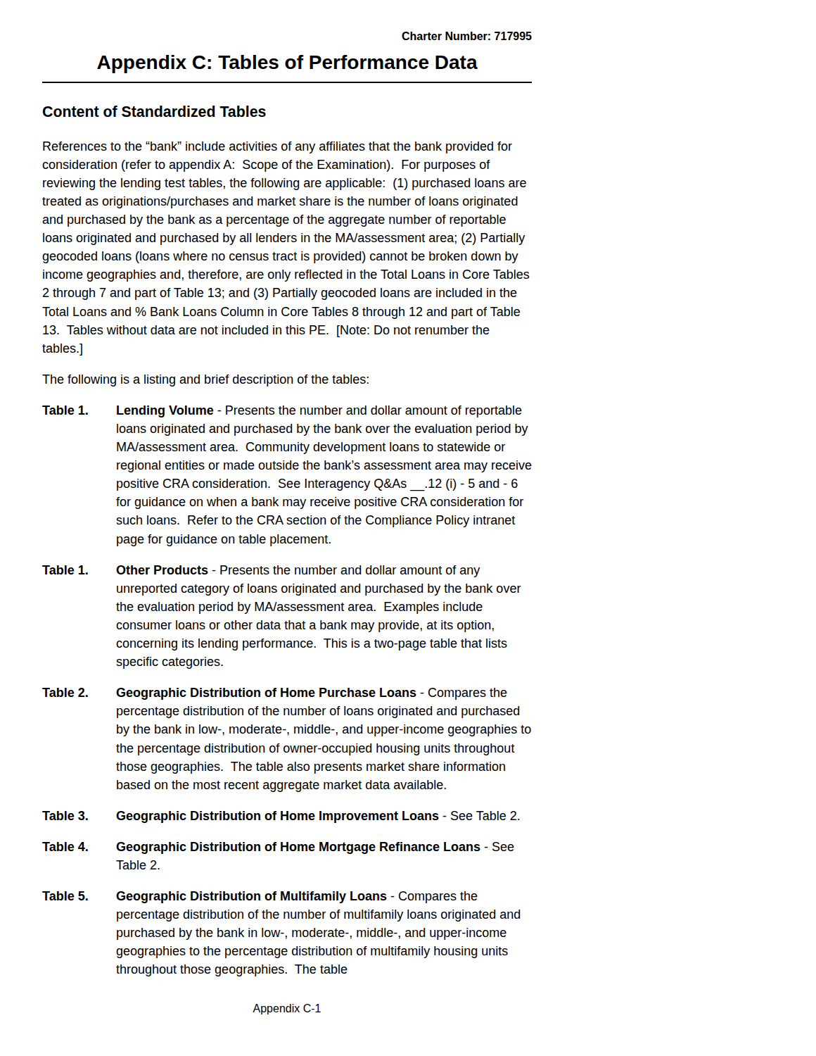Charter Number: 717995
Appendix C: Tables of Performance Data
Content of Standardized Tables
References to the “bank” include activities of any affiliates that the bank provided for consideration (refer to appendix A: Scope of the Examination). For purposes of reviewing the lending test tables, the following are applicable: (1) purchased loans are treated as originations/purchases and market share is the number of loans originated and purchased by the bank as a percentage of the aggregate number of reportable loans originated and purchased by all lenders in the MA/assessment area; (2) Partially geocoded loans (loans where no census tract is provided) cannot be broken down by income geographies and, therefore, are only reflected in the Total Loans in Core Tables 2 through 7 and part of Table 13; and (3) Partially geocoded loans are included in the Total Loans and % Bank Loans Column in Core Tables 8 through 12 and part of Table 13. Tables without data are not included in this PE. [Note: Do not renumber the tables.]
The following is a listing and brief description of the tables:
Table 1.
Lending Volume - Presents the number and dollar amount of reportable loans originated and purchased by the bank over the evaluation period by MA/assessment area. Community development loans to statewide or regional entities or made outside the bank’s assessment area may receive positive CRA consideration. See Interagency Q&As __.12 (i) - 5 and - 6 for guidance on when a bank may receive positive CRA consideration for such loans. Refer to the CRA section of the Compliance Policy intranet page for guidance on table placement.
Table 1.
Other Products - Presents the number and dollar amount of any unreported category of loans originated and purchased by the bank over the evaluation period by MA/assessment area. Examples include consumer loans or other data that a bank may provide, at its option, concerning its lending performance. This is a two-page table that lists specific categories.
Table 2.
Geographic Distribution of Home Purchase Loans - Compares the percentage distribution of the number of loans originated and purchased by the bank in low-, moderate-, middle-, and upper-income geographies to the percentage distribution of owner-occupied housing units throughout those geographies. The table also presents market share information based on the most recent aggregate market data available.
Table 3.
Geographic Distribution of Home Improvement Loans - See Table 2.
Table 4.
Geographic Distribution of Home Mortgage Refinance Loans - See Table 2.
Table 5.
Geographic Distribution of Multifamily Loans - Compares the percentage distribution of the number of multifamily loans originated and purchased by the bank in low-, moderate-, middle-, and upper-income geographies to the percentage distribution of multifamily housing units throughout those geographies. The table
Appendix C-1